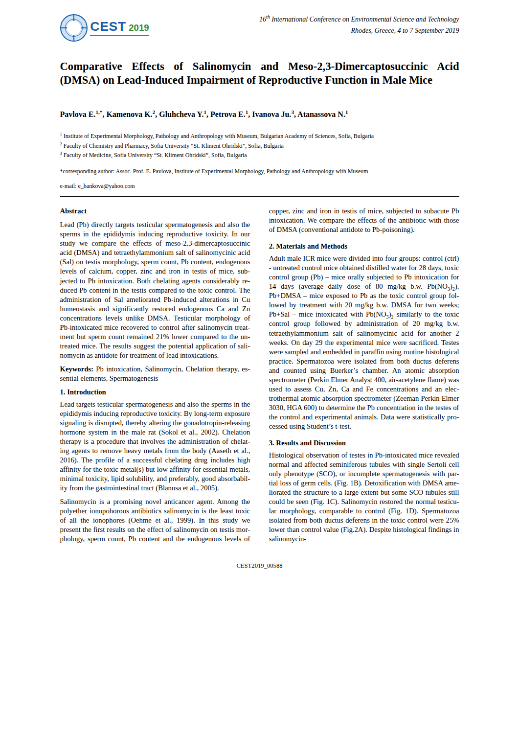CEST 2019
16th International Conference on Environmental Science and Technology
Rhodes, Greece, 4 to 7 September 2019
Comparative Effects of Salinomycin and Meso-2,3-Dimercaptosuccinic Acid (DMSA) on Lead-Induced Impairment of Reproductive Function in Male Mice
Pavlova E.1,*, Kamenova K.2, Gluhcheva Y.1, Petrova E.1, Ivanova Ju.3, Atanassova N.1
1 Institute of Experimental Morphology, Pathology and Anthropology with Museum, Bulgarian Academy of Sciences, Sofia, Bulgaria
2 Faculty of Chemistry and Pharmacy, Sofia University “St. Kliment Ohridski”, Sofia, Bulgaria
3 Faculty of Medicine, Sofia University “St. Kliment Ohridski”, Sofia, Bulgaria
*corresponding author: Assoc. Prof. E. Pavlova, Institute of Experimental Morphology, Pathology and Anthropology with Museum
e-mail: e_bankova@yahoo.com
Abstract
Lead (Pb) directly targets testicular spermatogenesis and also the sperms in the epididymis inducing reproductive toxicity. In our study we compare the effects of meso-2,3-dimercaptosuccinic acid (DMSA) and tetraethylammonium salt of salinomycinic acid (Sal) on testis morphology, sperm count, Pb content, endogenous levels of calcium, copper, zinc and iron in testis of mice, subjected to Pb intoxication. Both chelating agents considerably reduced Pb content in the testis compared to the toxic control. The administration of Sal ameliorated Pb-induced alterations in Cu homeostasis and significantly restored endogenous Ca and Zn concentrations levels unlike DMSA. Testicular morphology of Pb-intoxicated mice recovered to control after salinomycin treatment but sperm count remained 21% lower compared to the untreated mice. The results suggest the potential application of salinomycin as antidote for treatment of lead intoxications.
Keywords: Pb intoxication, Salinomycin, Chelation therapy, essential elements, Spermatogenesis
1. Introduction
Lead targets testicular spermatogenesis and also the sperms in the epididymis inducing reproductive toxicity. By long-term exposure signaling is disrupted, thereby altering the gonadotropin-releasing hormone system in the male rat (Sokol et al., 2002). Chelation therapy is a procedure that involves the administration of chelating agents to remove heavy metals from the body (Aaseth et al., 2016). The profile of a successful chelating drug includes high affinity for the toxic metal(s) but low affinity for essential metals, minimal toxicity, lipid solubility, and preferably, good absorbability from the gastrointestinal tract (Blanusa et al., 2005).
Salinomycin is a promising novel anticancer agent. Among the polyether ionopohorous antibiotics salinomycin is the least toxic of all the ionophores (Oehme et al., 1999). In this study we present the first results on the effect of salinomycin on testis morphology, sperm count, Pb content and the endogenous levels of copper, zinc and iron in testis of mice, subjected to subacute Pb intoxication. We compare the effects of the antibiotic with those of DMSA (conventional antidote to Pb-poisoning).
2. Materials and Methods
Adult male ICR mice were divided into four groups: control (ctrl) - untreated control mice obtained distilled water for 28 days, toxic control group (Pb) – mice orally subjected to Pb intoxication for 14 days (average daily dose of 80 mg/kg b.w. Pb(NO3)2). Pb+DMSA – mice exposed to Pb as the toxic control group followed by treatment with 20 mg/kg b.w. DMSA for two weeks; Pb+Sal – mice intoxicated with Pb(NO3)2 similarly to the toxic control group followed by administration of 20 mg/kg b.w. tetraethylammonium salt of salinomycinic acid for another 2 weeks. On day 29 the experimental mice were sacrificed. Testes were sampled and embedded in paraffin using routine histological practice. Spermatozoa were isolated from both ductus deferens and counted using Buerker’s chamber. An atomic absorption spectrometer (Perkin Elmer Analyst 400, air-acetylene flame) was used to assess Cu, Zn, Ca and Fe concentrations and an electrothermal atomic absorption spectrometer (Zeeman Perkin Elmer 3030, HGA 600) to determine the Pb concentration in the testes of the control and experimental animals. Data were statistically processed using Student’s t-test.
3. Results and Discussion
Histological observation of testes in Pb-intoxicated mice revealed normal and affected seminiferous tubules with single Sertoli cell only phenotype (SCO), or incomplete spermatogenesis with partial loss of germ cells. (Fig. 1B). Detoxification with DMSA ameliorated the structure to a large extent but some SCO tubules still could be seen (Fig. 1C). Salinomycin restored the normal testicular morphology, comparable to control (Fig. 1D). Spermatozoa isolated from both ductus deferens in the toxic control were 25% lower than control value (Fig.2A). Despite histological findings in salinomycin-
CEST2019_00588